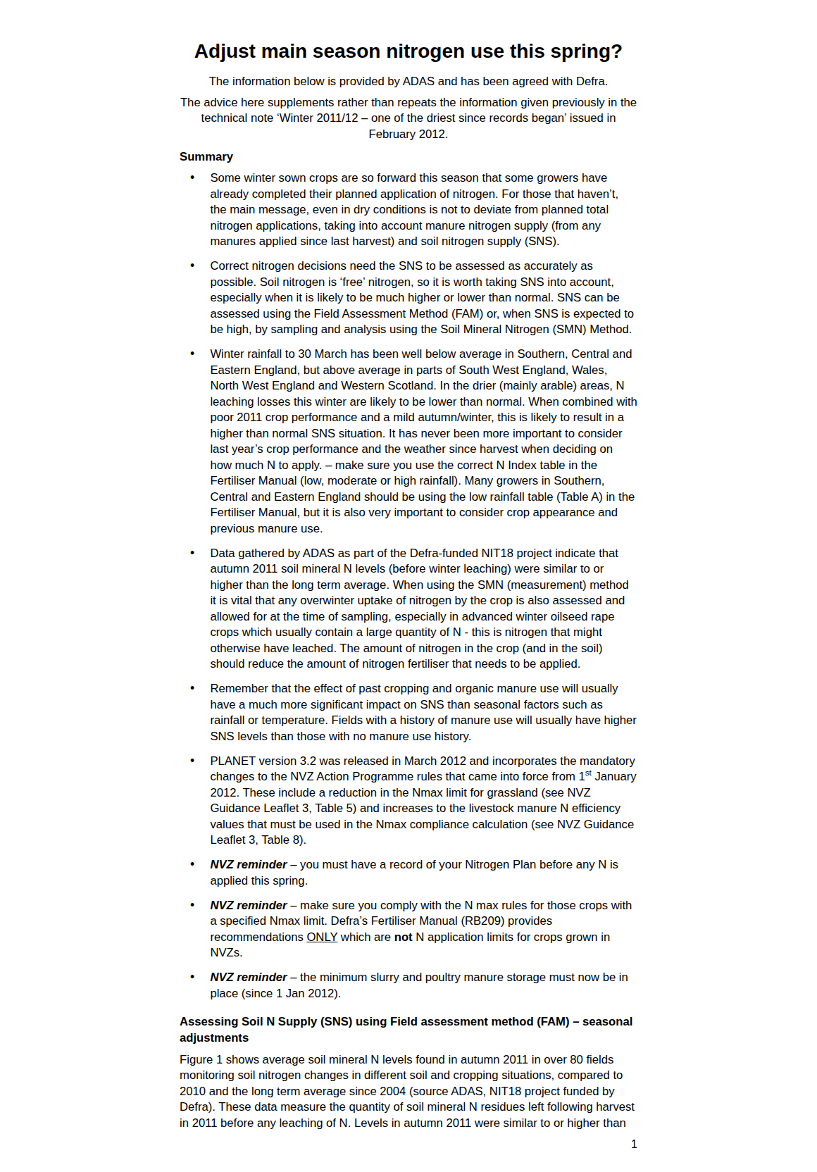Adjust main season nitrogen use this spring?
The information below is provided by ADAS and has been agreed with Defra.
The advice here supplements rather than repeats the information given previously in the technical note ‘Winter 2011/12 – one of the driest since records began’ issued in February 2012.
Summary
Some winter sown crops are so forward this season that some growers have already completed their planned application of nitrogen. For those that haven’t, the main message, even in dry conditions is not to deviate from planned total nitrogen applications, taking into account manure nitrogen supply (from any manures applied since last harvest) and soil nitrogen supply (SNS).
Correct nitrogen decisions need the SNS to be assessed as accurately as possible. Soil nitrogen is ‘free’ nitrogen, so it is worth taking SNS into account, especially when it is likely to be much higher or lower than normal. SNS can be assessed using the Field Assessment Method (FAM) or, when SNS is expected to be high, by sampling and analysis using the Soil Mineral Nitrogen (SMN) Method.
Winter rainfall to 30 March has been well below average in Southern, Central and Eastern England, but above average in parts of South West England, Wales, North West England and Western Scotland. In the drier (mainly arable) areas, N leaching losses this winter are likely to be lower than normal. When combined with poor 2011 crop performance and a mild autumn/winter, this is likely to result in a higher than normal SNS situation. It has never been more important to consider last year’s crop performance and the weather since harvest when deciding on how much N to apply. – make sure you use the correct N Index table in the Fertiliser Manual (low, moderate or high rainfall). Many growers in Southern, Central and Eastern England should be using the low rainfall table (Table A) in the Fertiliser Manual, but it is also very important to consider crop appearance and previous manure use.
Data gathered by ADAS as part of the Defra-funded NIT18 project indicate that autumn 2011 soil mineral N levels (before winter leaching) were similar to or higher than the long term average. When using the SMN (measurement) method it is vital that any overwinter uptake of nitrogen by the crop is also assessed and allowed for at the time of sampling, especially in advanced winter oilseed rape crops which usually contain a large quantity of N - this is nitrogen that might otherwise have leached. The amount of nitrogen in the crop (and in the soil) should reduce the amount of nitrogen fertiliser that needs to be applied.
Remember that the effect of past cropping and organic manure use will usually have a much more significant impact on SNS than seasonal factors such as rainfall or temperature. Fields with a history of manure use will usually have higher SNS levels than those with no manure use history.
PLANET version 3.2 was released in March 2012 and incorporates the mandatory changes to the NVZ Action Programme rules that came into force from 1st January 2012. These include a reduction in the Nmax limit for grassland (see NVZ Guidance Leaflet 3, Table 5) and increases to the livestock manure N efficiency values that must be used in the Nmax compliance calculation (see NVZ Guidance Leaflet 3, Table 8).
NVZ reminder – you must have a record of your Nitrogen Plan before any N is applied this spring.
NVZ reminder – make sure you comply with the N max rules for those crops with a specified Nmax limit. Defra’s Fertiliser Manual (RB209) provides recommendations ONLY which are not N application limits for crops grown in NVZs.
NVZ reminder – the minimum slurry and poultry manure storage must now be in place (since 1 Jan 2012).
Assessing Soil N Supply (SNS) using Field assessment method (FAM) – seasonal adjustments
Figure 1 shows average soil mineral N levels found in autumn 2011 in over 80 fields monitoring soil nitrogen changes in different soil and cropping situations, compared to 2010 and the long term average since 2004 (source ADAS, NIT18 project funded by Defra). These data measure the quantity of soil mineral N residues left following harvest in 2011 before any leaching of N. Levels in autumn 2011 were similar to or higher than
1